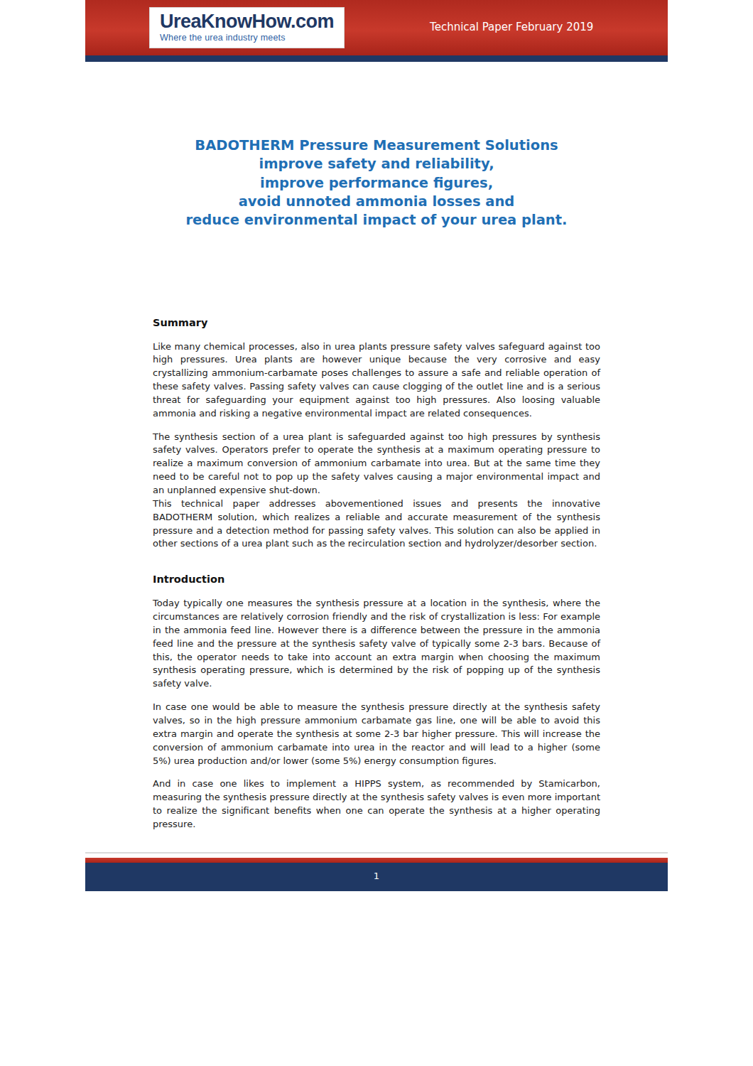UreaKnowHow.com
Where the urea industry meets
Technical Paper February 2019
BADOTHERM Pressure Measurement Solutions
improve safety and reliability,
improve performance figures,
avoid unnoted ammonia losses and
reduce environmental impact of your urea plant.
Summary
Like many chemical processes, also in urea plants pressure safety valves safeguard against too high pressures. Urea plants are however unique because the very corrosive and easy crystallizing ammonium-carbamate poses challenges to assure a safe and reliable operation of these safety valves. Passing safety valves can cause clogging of the outlet line and is a serious threat for safeguarding your equipment against too high pressures. Also loosing valuable ammonia and risking a negative environmental impact are related consequences.
The synthesis section of a urea plant is safeguarded against too high pressures by synthesis safety valves. Operators prefer to operate the synthesis at a maximum operating pressure to realize a maximum conversion of ammonium carbamate into urea. But at the same time they need to be careful not to pop up the safety valves causing a major environmental impact and an unplanned expensive shut-down.
This technical paper addresses abovementioned issues and presents the innovative BADOTHERM solution, which realizes a reliable and accurate measurement of the synthesis pressure and a detection method for passing safety valves. This solution can also be applied in other sections of a urea plant such as the recirculation section and hydrolyzer/desorber section.
Introduction
Today typically one measures the synthesis pressure at a location in the synthesis, where the circumstances are relatively corrosion friendly and the risk of crystallization is less: For example in the ammonia feed line. However there is a difference between the pressure in the ammonia feed line and the pressure at the synthesis safety valve of typically some 2-3 bars. Because of this, the operator needs to take into account an extra margin when choosing the maximum synthesis operating pressure, which is determined by the risk of popping up of the synthesis safety valve.
In case one would be able to measure the synthesis pressure directly at the synthesis safety valves, so in the high pressure ammonium carbamate gas line, one will be able to avoid this extra margin and operate the synthesis at some 2-3 bar higher pressure. This will increase the conversion of ammonium carbamate into urea in the reactor and will lead to a higher (some 5%) urea production and/or lower (some 5%) energy consumption figures.
And in case one likes to implement a HIPPS system, as recommended by Stamicarbon, measuring the synthesis pressure directly at the synthesis safety valves is even more important to realize the significant benefits when one can operate the synthesis at a higher operating pressure.
1